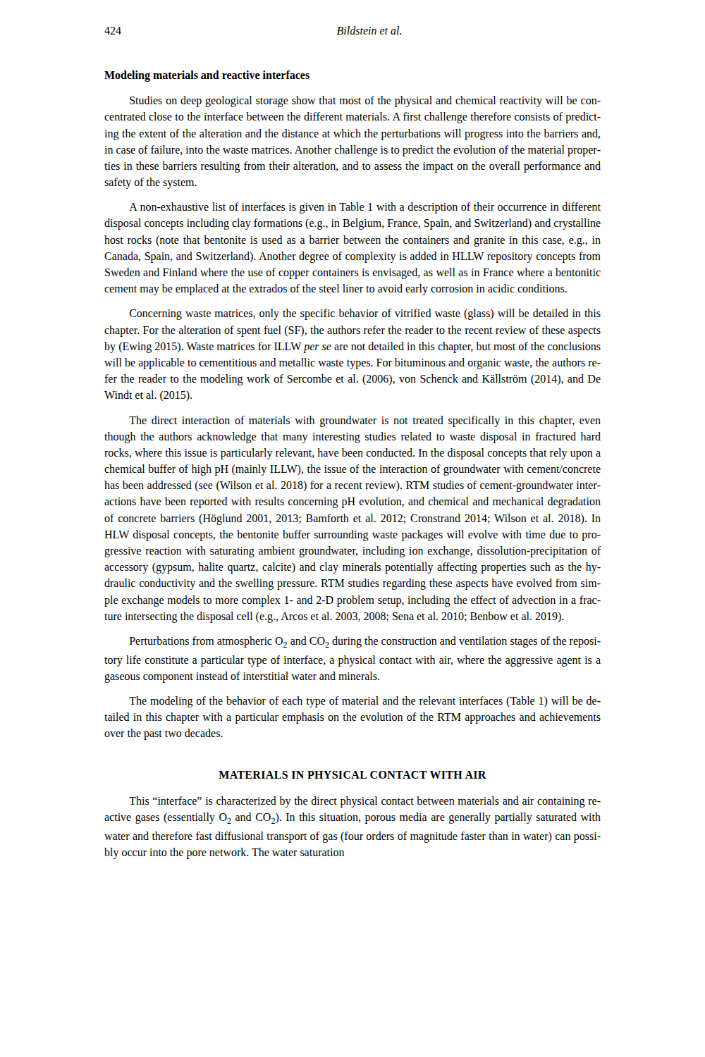424 Bildstein et al.
Modeling materials and reactive interfaces
Studies on deep geological storage show that most of the physical and chemical reactivity will be concentrated close to the interface between the different materials. A first challenge therefore consists of predicting the extent of the alteration and the distance at which the perturbations will progress into the barriers and, in case of failure, into the waste matrices. Another challenge is to predict the evolution of the material properties in these barriers resulting from their alteration, and to assess the impact on the overall performance and safety of the system.
A non-exhaustive list of interfaces is given in Table 1 with a description of their occurrence in different disposal concepts including clay formations (e.g., in Belgium, France, Spain, and Switzerland) and crystalline host rocks (note that bentonite is used as a barrier between the containers and granite in this case, e.g., in Canada, Spain, and Switzerland). Another degree of complexity is added in HLLW repository concepts from Sweden and Finland where the use of copper containers is envisaged, as well as in France where a bentonitic cement may be emplaced at the extrados of the steel liner to avoid early corrosion in acidic conditions.
Concerning waste matrices, only the specific behavior of vitrified waste (glass) will be detailed in this chapter. For the alteration of spent fuel (SF), the authors refer the reader to the recent review of these aspects by (Ewing 2015). Waste matrices for ILLW per se are not detailed in this chapter, but most of the conclusions will be applicable to cementitious and metallic waste types. For bituminous and organic waste, the authors refer the reader to the modeling work of Sercombe et al. (2006), von Schenck and Källström (2014), and De Windt et al. (2015).
The direct interaction of materials with groundwater is not treated specifically in this chapter, even though the authors acknowledge that many interesting studies related to waste disposal in fractured hard rocks, where this issue is particularly relevant, have been conducted. In the disposal concepts that rely upon a chemical buffer of high pH (mainly ILLW), the issue of the interaction of groundwater with cement/concrete has been addressed (see (Wilson et al. 2018) for a recent review). RTM studies of cement-groundwater interactions have been reported with results concerning pH evolution, and chemical and mechanical degradation of concrete barriers (Höglund 2001, 2013; Bamforth et al. 2012; Cronstrand 2014; Wilson et al. 2018). In HLW disposal concepts, the bentonite buffer surrounding waste packages will evolve with time due to progressive reaction with saturating ambient groundwater, including ion exchange, dissolution-precipitation of accessory (gypsum, halite quartz, calcite) and clay minerals potentially affecting properties such as the hydraulic conductivity and the swelling pressure. RTM studies regarding these aspects have evolved from simple exchange models to more complex 1- and 2-D problem setup, including the effect of advection in a fracture intersecting the disposal cell (e.g., Arcos et al. 2003, 2008; Sena et al. 2010; Benbow et al. 2019).
Perturbations from atmospheric O2 and CO2 during the construction and ventilation stages of the repository life constitute a particular type of interface, a physical contact with air, where the aggressive agent is a gaseous component instead of interstitial water and minerals.
The modeling of the behavior of each type of material and the relevant interfaces (Table 1) will be detailed in this chapter with a particular emphasis on the evolution of the RTM approaches and achievements over the past two decades.
Materials in physical contact with air
This “interface” is characterized by the direct physical contact between materials and air containing reactive gases (essentially O2 and CO2). In this situation, porous media are generally partially saturated with water and therefore fast diffusional transport of gas (four orders of magnitude faster than in water) can possibly occur into the pore network. The water saturation